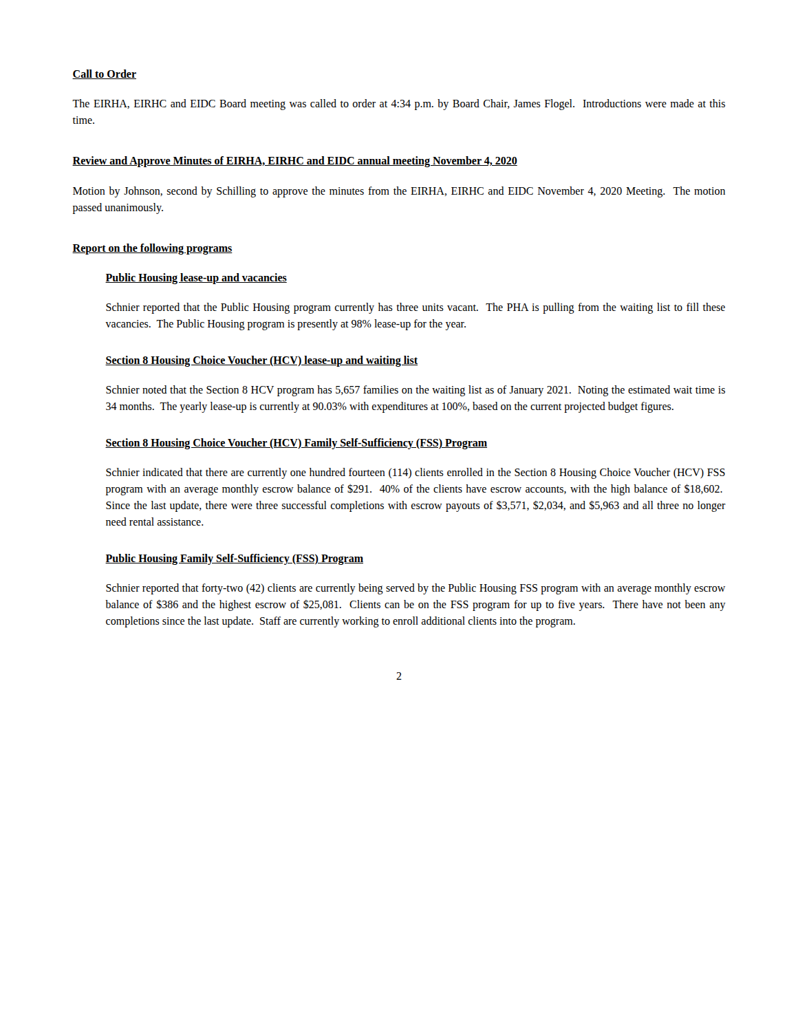Call to Order
The EIRHA, EIRHC and EIDC Board meeting was called to order at 4:34 p.m. by Board Chair, James Flogel. Introductions were made at this time.
Review and Approve Minutes of EIRHA, EIRHC and EIDC annual meeting November 4, 2020
Motion by Johnson, second by Schilling to approve the minutes from the EIRHA, EIRHC and EIDC November 4, 2020 Meeting. The motion passed unanimously.
Report on the following programs
Public Housing lease-up and vacancies
Schnier reported that the Public Housing program currently has three units vacant. The PHA is pulling from the waiting list to fill these vacancies. The Public Housing program is presently at 98% lease-up for the year.
Section 8 Housing Choice Voucher (HCV) lease-up and waiting list
Schnier noted that the Section 8 HCV program has 5,657 families on the waiting list as of January 2021. Noting the estimated wait time is 34 months. The yearly lease-up is currently at 90.03% with expenditures at 100%, based on the current projected budget figures.
Section 8 Housing Choice Voucher (HCV) Family Self-Sufficiency (FSS) Program
Schnier indicated that there are currently one hundred fourteen (114) clients enrolled in the Section 8 Housing Choice Voucher (HCV) FSS program with an average monthly escrow balance of $291. 40% of the clients have escrow accounts, with the high balance of $18,602. Since the last update, there were three successful completions with escrow payouts of $3,571, $2,034, and $5,963 and all three no longer need rental assistance.
Public Housing Family Self-Sufficiency (FSS) Program
Schnier reported that forty-two (42) clients are currently being served by the Public Housing FSS program with an average monthly escrow balance of $386 and the highest escrow of $25,081. Clients can be on the FSS program for up to five years. There have not been any completions since the last update. Staff are currently working to enroll additional clients into the program.
2